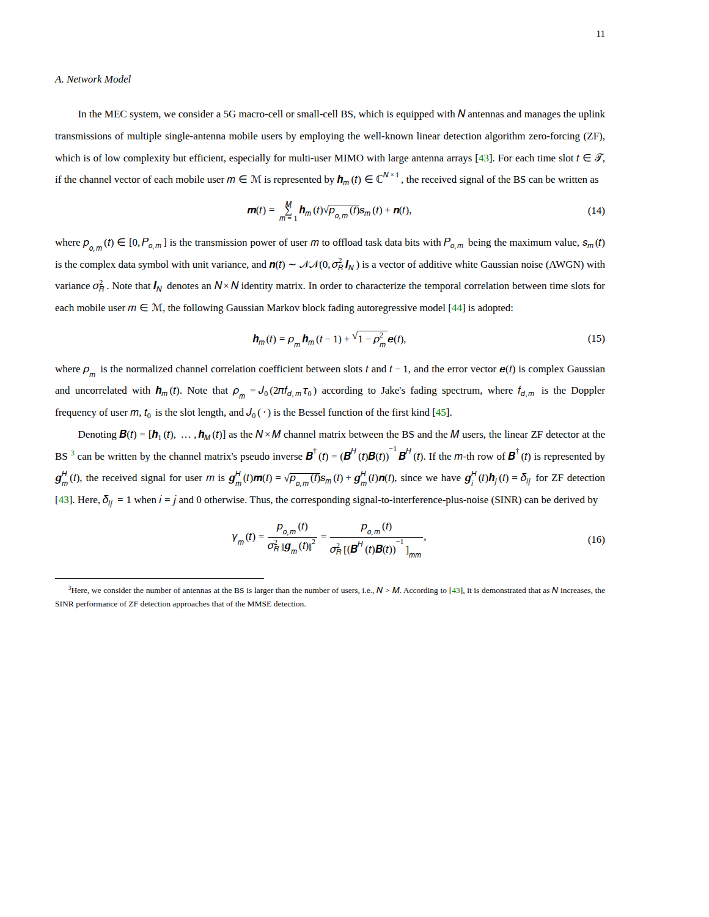11
A. Network Model
In the MEC system, we consider a 5G macro-cell or small-cell BS, which is equipped with N antennas and manages the uplink transmissions of multiple single-antenna mobile users by employing the well-known linear detection algorithm zero-forcing (ZF), which is of low complexity but efficient, especially for multi-user MIMO with large antenna arrays [43]. For each time slot t∈𝒯, if the channel vector of each mobile user m∈ℳ is represented by 𝒉m(t)∈ℂN×1, the received signal of the BS can be written as
𝒎(t)= ∑m=1M 𝒉m(t) po,m(t) sm(t) +𝒏(t), (14)
where po,m(t)∈[0,Po,m] is the transmission power of user m to offload task data bits with Po,m being the maximum value, sm(t) is the complex data symbol with unit variance, and 𝒏(t)∼𝒩𝒩(0,σR2𝑰N) is a vector of additive white Gaussian noise (AWGN) with variance σR2. Note that 𝑰N denotes an N×N identity matrix. In order to characterize the temporal correlation between time slots for each mobile user m∈ℳ, the following Gaussian Markov block fading autoregressive model [44] is adopted:
𝒉m(t)= ρm𝒉m(t−1) +1−ρm2 𝒆(t), (15)
where ρm is the normalized channel correlation coefficient between slots t and t−1, and the error vector 𝒆(t) is complex Gaussian and uncorrelated with 𝒉m(t). Note that ρm=J0(2πfd,mτ0) according to Jake's fading spectrum, where fd,m is the Doppler frequency of user m, t0 is the slot length, and J0(⋅) is the Bessel function of the first kind [45].
Denoting 𝑩(t)=[𝒉1(t),…,𝒉M(t)] as the N×M channel matrix between the BS and the M users, the linear ZF detector at the BS 3 can be written by the channel matrix's pseudo inverse 𝑩†(t)=(𝑩H(t)𝑩(t))−1𝑩H(t). If the m-th row of 𝑩†(t) is represented by 𝒈mH(t), the received signal for user m is 𝒈mH(t)𝒎(t)=po,m(t)sm(t)+𝒈mH(t)𝒏(t), since we have 𝒈iH(t)𝒉j(t)=δij for ZF detection [43]. Here, δij=1 when i=j and 0 otherwise. Thus, the corresponding signal-to-interference-plus-noise (SINR) can be derived by
γm(t)= po,m(t) σR2‖𝒈m(t)‖2 = po,m(t) σR2[(𝑩H(t)𝑩(t))−1]mm , (16)
3Here, we consider the number of antennas at the BS is larger than the number of users, i.e., N>M. According to [43], it is demonstrated that as N increases, the SINR performance of ZF detection approaches that of the MMSE detection.